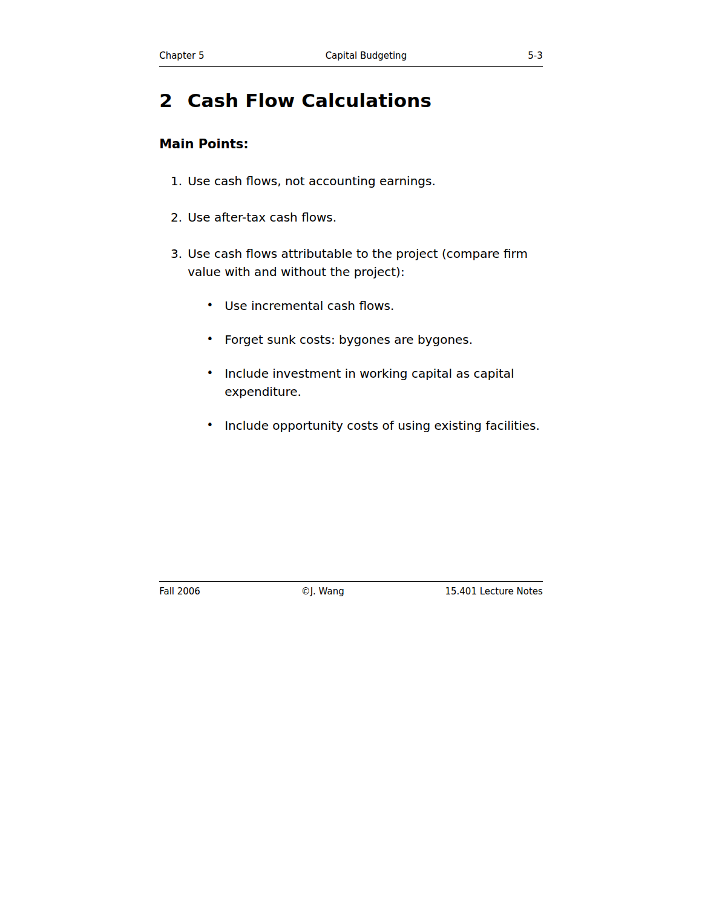Chapter 5
Capital Budgeting
5-3
2 Cash Flow Calculations
Main Points:
Use cash flows, not accounting earnings.
Use after-tax cash flows.
Use cash flows attributable to the project (compare firm value with and without the project):
Use incremental cash flows.
Forget sunk costs: bygones are bygones.
Include investment in working capital as capital expenditure.
Include opportunity costs of using existing facilities.
Fall 2006
©J. Wang
15.401 Lecture Notes